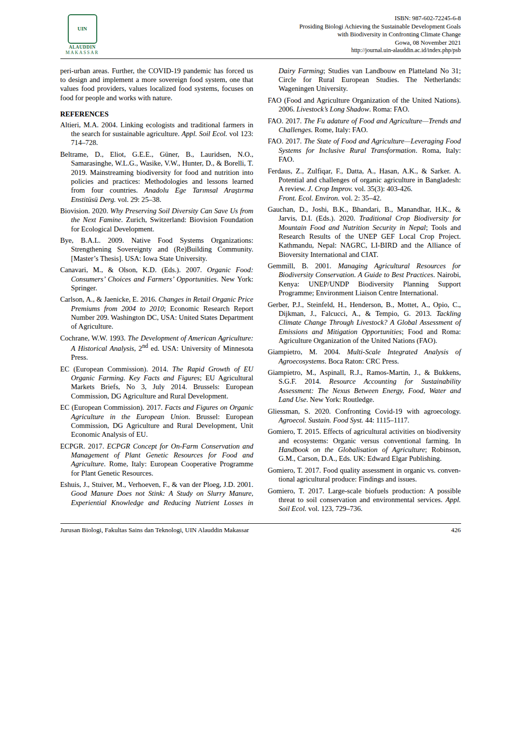UIN
ALAUDDIN
MAKASSAR
ISBN: 987-602-72245-6-8
Prosiding Biologi Achieving the Sustainable Development Goals
with Biodiversity in Confronting Climate Change
Gowa, 08 November 2021
http://journal.uin-alauddin.ac.id/index.php/psb
peri-urban areas. Further, the COVID-19 pandemic has forced us to design and implement a more sovereign food system, one that values food providers, values localized food systems, focuses on food for people and works with nature.
REFERENCES
Altieri, M.A. 2004. Linking ecologists and traditional farmers in the search for sustainable agriculture. Appl. Soil Ecol. vol 123: 714–728.
Beltrame, D., Eliot, G.E.E., Güner, B., Lauridsen, N.O., Samarasinghe, W.L.G., Wasike, V.W., Hunter, D., & Borelli, T. 2019. Mainstreaming biodiversity for food and nutrition into policies and practices: Methodologies and lessons learned from four countries. Anadolu Ege Tarımsal Araştırma Enstitüsü Derg. vol. 29: 25–38.
Biovision. 2020. Why Preserving Soil Diversity Can Save Us from the Next Famine. Zurich, Switzerland: Biovision Foundation for Ecological Development.
Bye, B.A.L. 2009. Native Food Systems Organizations: Strengthening Sovereignty and (Re)Building Community. [Master’s Thesis]. USA: Iowa State University.
Canavari, M., & Olson, K.D. (Eds.). 2007. Organic Food: Consumers’ Choices and Farmers’ Opportunities. New York: Springer.
Carlson, A., & Jaenicke, E. 2016. Changes in Retail Organic Price Premiums from 2004 to 2010; Economic Research Report Number 209. Washington DC, USA: United States Department of Agriculture.
Cochrane, W.W. 1993. The Development of American Agriculture: A Historical Analysis, 2nd ed. USA: University of Minnesota Press.
EC (European Commission). 2014. The Rapid Growth of EU Organic Farming. Key Facts and Figures; EU Agricultural Markets Briefs, No 3, July 2014. Brussels: European Commission, DG Agriculture and Rural Development.
EC (European Commission). 2017. Facts and Figures on Organic Agriculture in the European Union. Brussel: European Commission, DG Agriculture and Rural Development, Unit Economic Analysis of EU.
ECPGR. 2017. ECPGR Concept for On-Farm Conservation and Management of Plant Genetic Resources for Food and Agriculture. Rome, Italy: European Cooperative Programme for Plant Genetic Resources.
Eshuis, J., Stuiver, M., Verhoeven, F., & van der Ploeg, J.D. 2001. Good Manure Does not Stink: A Study on Slurry Manure, Experiential Knowledge and Reducing Nutrient Losses in Dairy Farming; Studies van Landbouw en Platteland No 31; Circle for Rural European Studies. The Netherlands: Wageningen University.
FAO (Food and Agriculture Organization of the United Nations). 2006. Livestock’s Long Shadow. Roma: FAO.
FAO. 2017. The Fu adature of Food and Agriculture—Trends and Challenges. Rome, Italy: FAO.
FAO. 2017. The State of Food and Agriculture—Leveraging Food Systems for Inclusive Rural Transformation. Roma, Italy: FAO.
Ferdaus, Z., Zulfiqar, F., Datta, A., Hasan, A.K., & Sarker. A. Potential and challenges of organic agriculture in Bangladesh: A review. J. Crop Improv. vol. 35(3): 403-426.
Front. Ecol. Environ. vol. 2: 35–42.
Gauchan, D., Joshi, B.K., Bhandari, B., Manandhar, H.K., & Jarvis, D.I. (Eds.). 2020. Traditional Crop Biodiversity for Mountain Food and Nutrition Security in Nepal; Tools and Research Results of the UNEP GEF Local Crop Project. Kathmandu, Nepal: NAGRC, LI-BIRD and the Alliance of Bioversity International and CIAT.
Gemmill, B. 2001. Managing Agricultural Resources for Biodiversity Conservation. A Guide to Best Practices. Nairobi, Kenya: UNEP/UNDP Biodiversity Planning Support Programme; Environment Liaison Centre International.
Gerber, P.J., Steinfeld, H., Henderson, B., Mottet, A., Opio, C., Dijkman, J., Falcucci, A., & Tempio, G. 2013. Tackling Climate Change Through Livestock? A Global Assessment of Emissions and Mitigation Opportunities; Food and Roma: Agriculture Organization of the United Nations (FAO).
Giampietro, M. 2004. Multi-Scale Integrated Analysis of Agroecosystems. Boca Raton: CRC Press.
Giampietro, M., Aspinall, R.J., Ramos-Martin, J., & Bukkens, S.G.F. 2014. Resource Accounting for Sustainability Assessment: The Nexus Between Energy, Food, Water and Land Use. New York: Routledge.
Gliessman, S. 2020. Confronting Covid-19 with agroecology. Agroecol. Sustain. Food Syst. 44: 1115–1117.
Gomiero, T. 2015. Effects of agricultural activities on biodiversity and ecosystems: Organic versus conventional farming. In Handbook on the Globalisation of Agriculture; Robinson, G.M., Carson, D.A., Eds. UK: Edward Elgar Publishing.
Gomiero, T. 2017. Food quality assessment in organic vs. conventional agricultural produce: Findings and issues.
Gomiero, T. 2017. Large-scale biofuels production: A possible threat to soil conservation and environmental services. Appl. Soil Ecol. vol. 123, 729–736.
Jurusan Biologi, Fakultas Sains dan Teknologi, UIN Alauddin Makassar
426